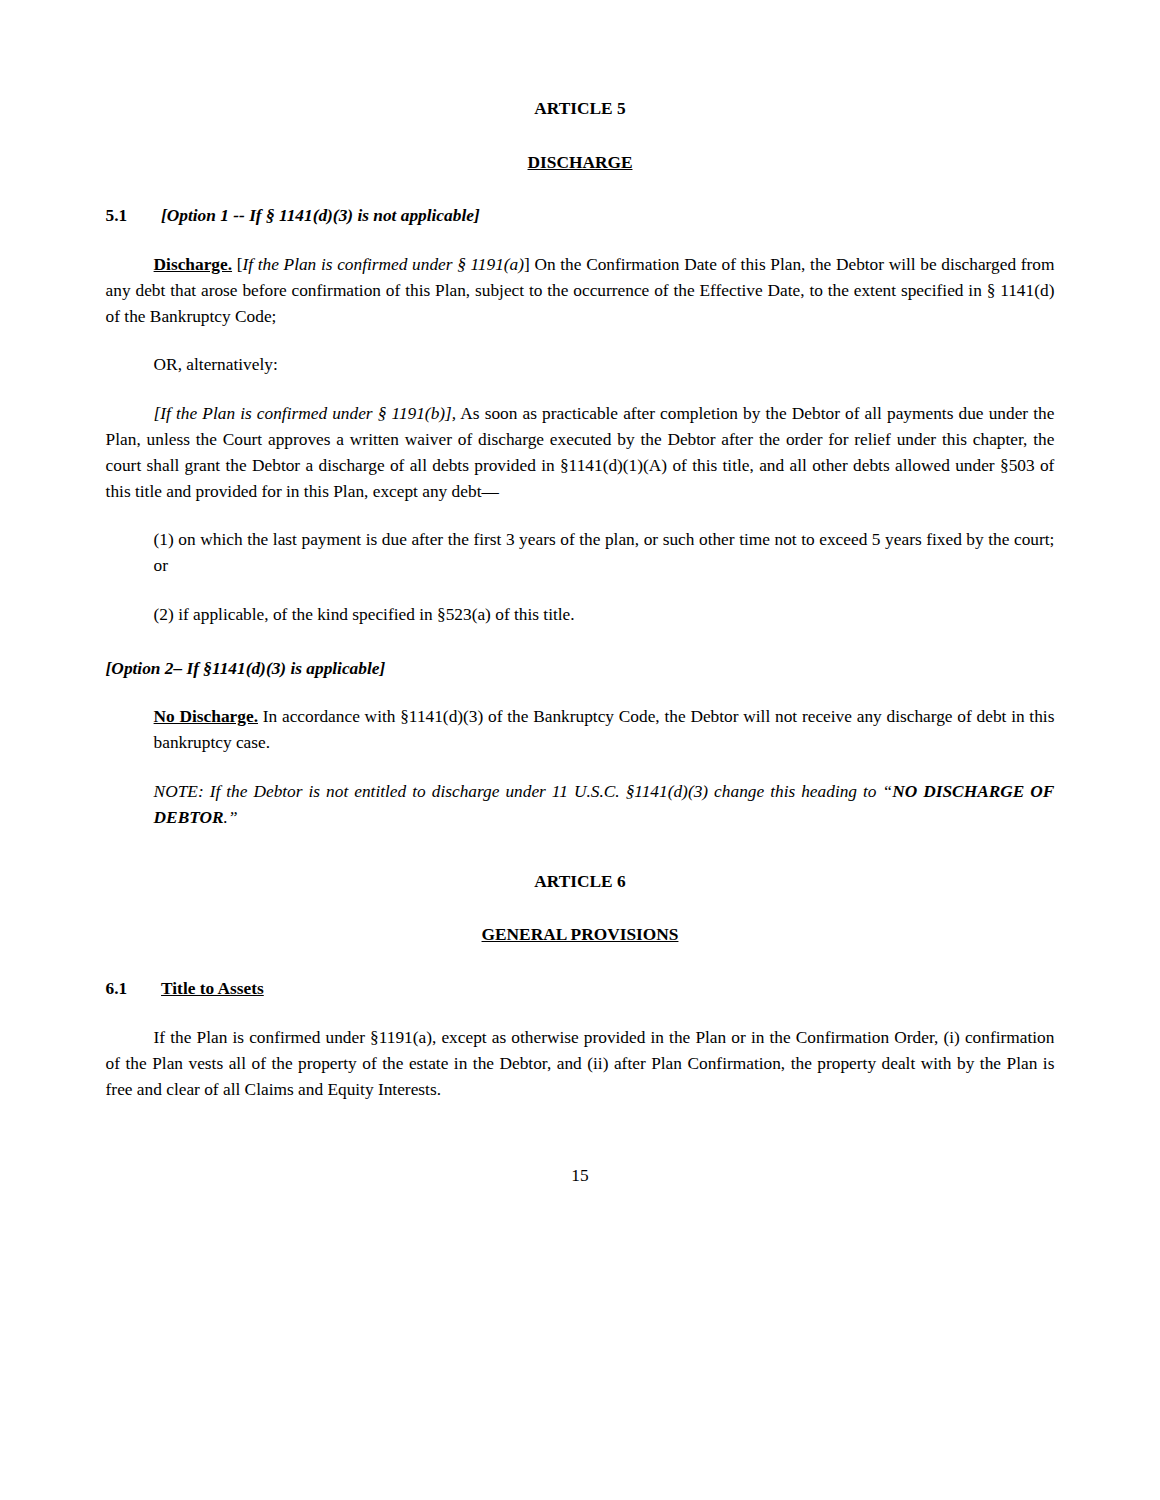ARTICLE 5
DISCHARGE
5.1 [Option 1 -- If § 1141(d)(3) is not applicable]
Discharge. [If the Plan is confirmed under § 1191(a)] On the Confirmation Date of this Plan, the Debtor will be discharged from any debt that arose before confirmation of this Plan, subject to the occurrence of the Effective Date, to the extent specified in § 1141(d) of the Bankruptcy Code;
OR, alternatively:
[If the Plan is confirmed under § 1191(b)], As soon as practicable after completion by the Debtor of all payments due under the Plan, unless the Court approves a written waiver of discharge executed by the Debtor after the order for relief under this chapter, the court shall grant the Debtor a discharge of all debts provided in §1141(d)(1)(A) of this title, and all other debts allowed under §503 of this title and provided for in this Plan, except any debt—
(1) on which the last payment is due after the first 3 years of the plan, or such other time not to exceed 5 years fixed by the court; or
(2) if applicable, of the kind specified in §523(a) of this title.
[Option 2– If §1141(d)(3) is applicable]
No Discharge. In accordance with §1141(d)(3) of the Bankruptcy Code, the Debtor will not receive any discharge of debt in this bankruptcy case.
NOTE: If the Debtor is not entitled to discharge under 11 U.S.C. §1141(d)(3) change this heading to “NO DISCHARGE OF DEBTOR.”
ARTICLE 6
GENERAL PROVISIONS
6.1 Title to Assets
If the Plan is confirmed under §1191(a), except as otherwise provided in the Plan or in the Confirmation Order, (i) confirmation of the Plan vests all of the property of the estate in the Debtor, and (ii) after Plan Confirmation, the property dealt with by the Plan is free and clear of all Claims and Equity Interests.
15